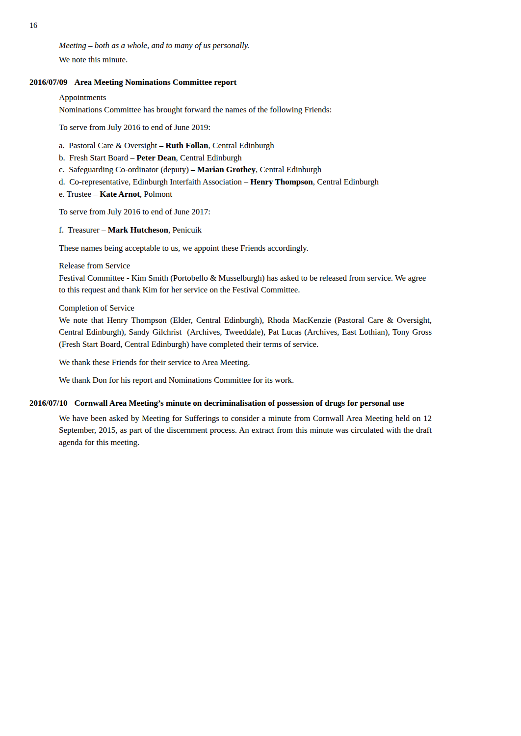16
Meeting – both as a whole, and to many of us personally.
We note this minute.
2016/07/09 Area Meeting Nominations Committee report
Appointments
Nominations Committee has brought forward the names of the following Friends:
To serve from July 2016 to end of June 2019:
a. Pastoral Care & Oversight – Ruth Follan, Central Edinburgh
b. Fresh Start Board – Peter Dean, Central Edinburgh
c. Safeguarding Co-ordinator (deputy) – Marian Grothey, Central Edinburgh
d. Co-representative, Edinburgh Interfaith Association – Henry Thompson, Central Edinburgh
e. Trustee – Kate Arnot, Polmont
To serve from July 2016 to end of June 2017:
f. Treasurer – Mark Hutcheson, Penicuik
These names being acceptable to us, we appoint these Friends accordingly.
Release from Service
Festival Committee - Kim Smith (Portobello & Musselburgh) has asked to be released from service. We agree to this request and thank Kim for her service on the Festival Committee.
Completion of Service
We note that Henry Thompson (Elder, Central Edinburgh), Rhoda MacKenzie (Pastoral Care & Oversight, Central Edinburgh), Sandy Gilchrist (Archives, Tweeddale), Pat Lucas (Archives, East Lothian), Tony Gross (Fresh Start Board, Central Edinburgh) have completed their terms of service.
We thank these Friends for their service to Area Meeting.
We thank Don for his report and Nominations Committee for its work.
2016/07/10 Cornwall Area Meeting’s minute on decriminalisation of possession of drugs for personal use
We have been asked by Meeting for Sufferings to consider a minute from Cornwall Area Meeting held on 12 September, 2015, as part of the discernment process. An extract from this minute was circulated with the draft agenda for this meeting.